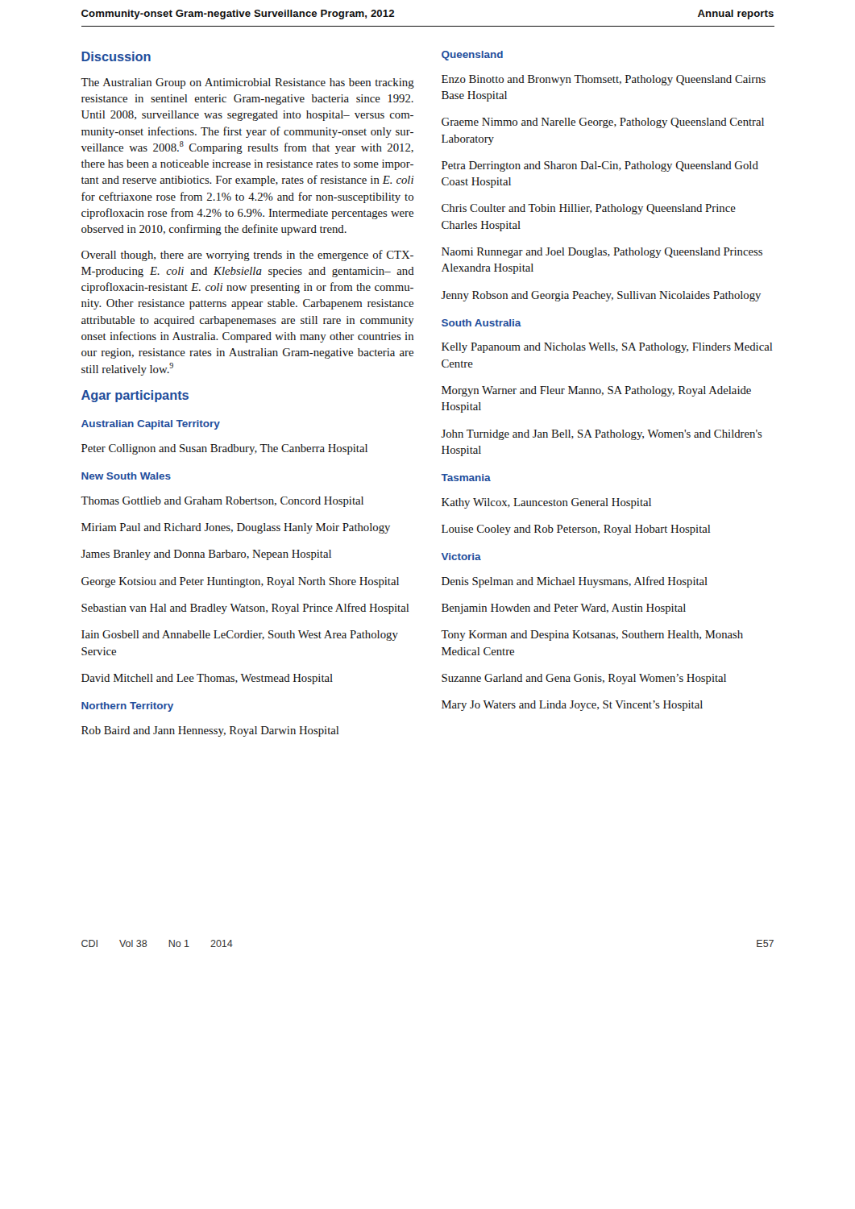Community-onset Gram-negative Surveillance Program, 2012
Annual reports
Discussion
The Australian Group on Antimicrobial Resistance has been tracking resistance in sentinel enteric Gram-negative bacteria since 1992. Until 2008, surveillance was segregated into hospital– versus community-onset infections. The first year of community-onset only surveillance was 2008.8 Comparing results from that year with 2012, there has been a noticeable increase in resistance rates to some important and reserve antibiotics. For example, rates of resistance in E. coli for ceftriaxone rose from 2.1% to 4.2% and for non-susceptibility to ciprofloxacin rose from 4.2% to 6.9%. Intermediate percentages were observed in 2010, confirming the definite upward trend.
Overall though, there are worrying trends in the emergence of CTX-M-producing E. coli and Klebsiella species and gentamicin– and ciprofloxacin-resistant E. coli now presenting in or from the community. Other resistance patterns appear stable. Carbapenem resistance attributable to acquired carbapenemases are still rare in community onset infections in Australia. Compared with many other countries in our region, resistance rates in Australian Gram-negative bacteria are still relatively low.9
Agar participants
Australian Capital Territory
Peter Collignon and Susan Bradbury, The Canberra Hospital
New South Wales
Thomas Gottlieb and Graham Robertson, Concord Hospital
Miriam Paul and Richard Jones, Douglass Hanly Moir Pathology
James Branley and Donna Barbaro, Nepean Hospital
George Kotsiou and Peter Huntington, Royal North Shore Hospital
Sebastian van Hal and Bradley Watson, Royal Prince Alfred Hospital
Iain Gosbell and Annabelle LeCordier, South West Area Pathology Service
David Mitchell and Lee Thomas, Westmead Hospital
Northern Territory
Rob Baird and Jann Hennessy, Royal Darwin Hospital
Queensland
Enzo Binotto and Bronwyn Thomsett, Pathology Queensland Cairns Base Hospital
Graeme Nimmo and Narelle George, Pathology Queensland Central Laboratory
Petra Derrington and Sharon Dal-Cin, Pathology Queensland Gold Coast Hospital
Chris Coulter and Tobin Hillier, Pathology Queensland Prince Charles Hospital
Naomi Runnegar and Joel Douglas, Pathology Queensland Princess Alexandra Hospital
Jenny Robson and Georgia Peachey, Sullivan Nicolaides Pathology
South Australia
Kelly Papanoum and Nicholas Wells, SA Pathology, Flinders Medical Centre
Morgyn Warner and Fleur Manno, SA Pathology, Royal Adelaide Hospital
John Turnidge and Jan Bell, SA Pathology, Women's and Children's Hospital
Tasmania
Kathy Wilcox, Launceston General Hospital
Louise Cooley and Rob Peterson, Royal Hobart Hospital
Victoria
Denis Spelman and Michael Huysmans, Alfred Hospital
Benjamin Howden and Peter Ward, Austin Hospital
Tony Korman and Despina Kotsanas, Southern Health, Monash Medical Centre
Suzanne Garland and Gena Gonis, Royal Women’s Hospital
Mary Jo Waters and Linda Joyce, St Vincent’s Hospital
CDI Vol 38 No 1 2014
E57